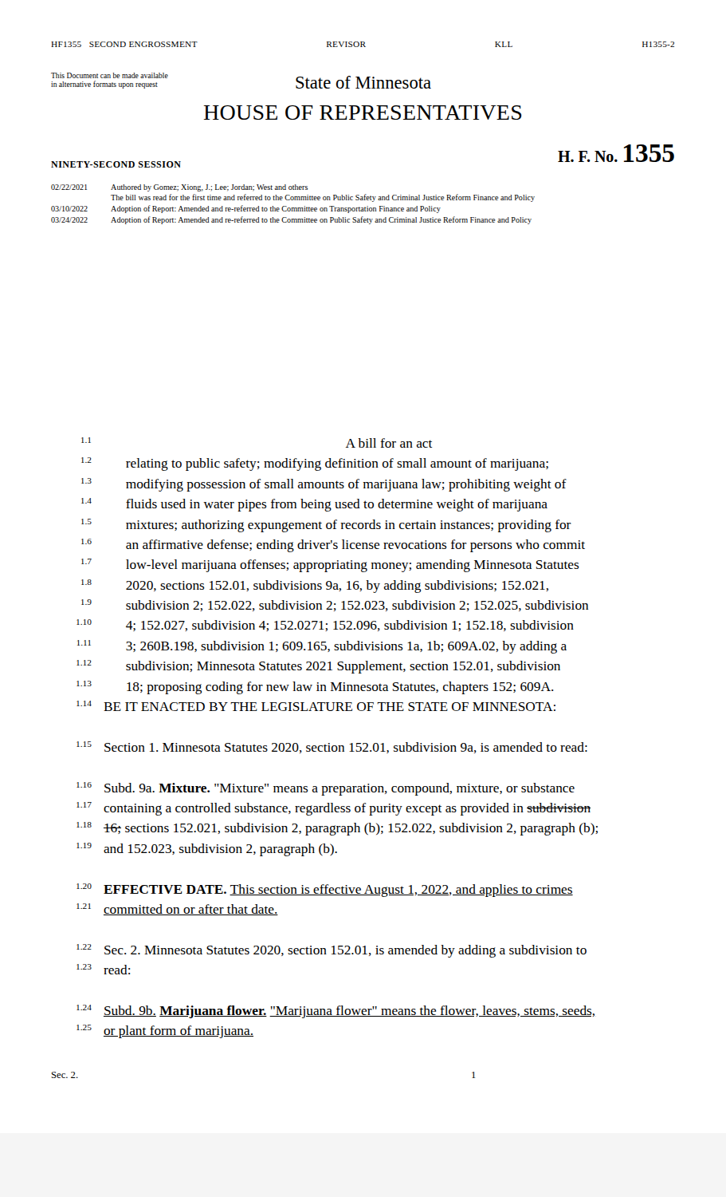HF1355 SECOND ENGROSSMENT REVISOR KLL H1355-2
This Document can be made available
in alternative formats upon request
State of Minnesota
HOUSE OF REPRESENTATIVES
Ninety-Second Session
H. F. No. 1355
| 02/22/2021 | Authored by Gomez; Xiong, J.; Lee; Jordan; West and others |
| | The bill was read for the first time and referred to the Committee on Public Safety and Criminal Justice Reform Finance and Policy |
| 03/10/2022 | Adoption of Report: Amended and re-referred to the Committee on Transportation Finance and Policy |
| 03/24/2022 | Adoption of Report: Amended and re-referred to the Committee on Public Safety and Criminal Justice Reform Finance and Policy |
| 1.1 | A bill for an act |
| 1.2 | relating to public safety; modifying definition of small amount of marijuana; |
| 1.3 | modifying possession of small amounts of marijuana law; prohibiting weight of |
| 1.4 | fluids used in water pipes from being used to determine weight of marijuana |
| 1.5 | mixtures; authorizing expungement of records in certain instances; providing for |
| 1.6 | an affirmative defense; ending driver's license revocations for persons who commit |
| 1.7 | low-level marijuana offenses; appropriating money; amending Minnesota Statutes |
| 1.8 | 2020, sections 152.01, subdivisions 9a, 16, by adding subdivisions; 152.021, |
| 1.9 | subdivision 2; 152.022, subdivision 2; 152.023, subdivision 2; 152.025, subdivision |
| 1.10 | 4; 152.027, subdivision 4; 152.0271; 152.096, subdivision 1; 152.18, subdivision |
| 1.11 | 3; 260B.198, subdivision 1; 609.165, subdivisions 1a, 1b; 609A.02, by adding a |
| 1.12 | subdivision; Minnesota Statutes 2021 Supplement, section 152.01, subdivision |
| 1.13 | 18; proposing coding for new law in Minnesota Statutes, chapters 152; 609A. |
| 1.14 | BE IT ENACTED BY THE LEGISLATURE OF THE STATE OF MINNESOTA: |
| 1.15 | Section 1. Minnesota Statutes 2020, section 152.01, subdivision 9a, is amended to read: |
| 1.16 | Subd. 9a. Mixture. "Mixture" means a preparation, compound, mixture, or substance |
| 1.17 | containing a controlled substance, regardless of purity except as provided in subdivision |
| 1.18 | 16; sections 152.021, subdivision 2, paragraph (b); 152.022, subdivision 2, paragraph (b); |
| 1.19 | and 152.023, subdivision 2, paragraph (b). |
| 1.20 | EFFECTIVE DATE. This section is effective August 1, 2022, and applies to crimes |
| 1.21 | committed on or after that date. |
| 1.22 | Sec. 2. Minnesota Statutes 2020, section 152.01, is amended by adding a subdivision to |
| 1.23 | read: |
| 1.24 | Subd. 9b. Marijuana flower. "Marijuana flower" means the flower, leaves, stems, seeds, |
| 1.25 | or plant form of marijuana. |
Sec. 2. 1